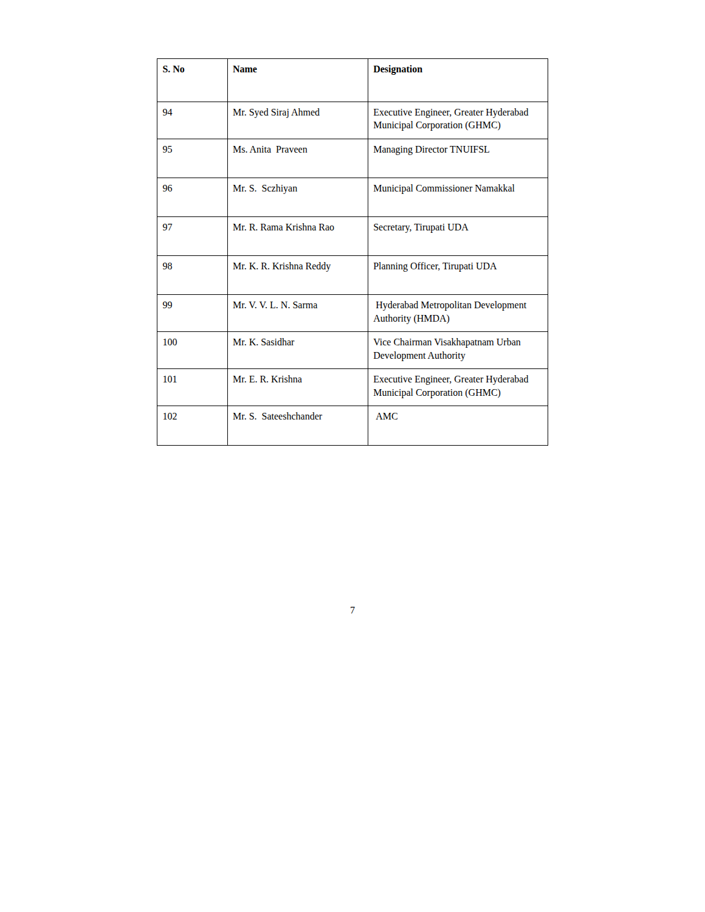| S. No | Name | Designation |
| --- | --- | --- |
| 94 | Mr. Syed Siraj Ahmed | Executive Engineer, Greater Hyderabad Municipal Corporation (GHMC) |
| 95 | Ms. Anita Praveen | Managing Director TNUIFSL |
| 96 | Mr. S. Sczhiyan | Municipal Commissioner Namakkal |
| 97 | Mr. R. Rama Krishna Rao | Secretary, Tirupati UDA |
| 98 | Mr. K. R. Krishna Reddy | Planning Officer, Tirupati UDA |
| 99 | Mr. V. V. L. N. Sarma | Hyderabad Metropolitan Development Authority (HMDA) |
| 100 | Mr. K. Sasidhar | Vice Chairman Visakhapatnam Urban Development Authority |
| 101 | Mr. E. R. Krishna | Executive Engineer, Greater Hyderabad Municipal Corporation (GHMC) |
| 102 | Mr. S. Sateeshchander | AMC |
7